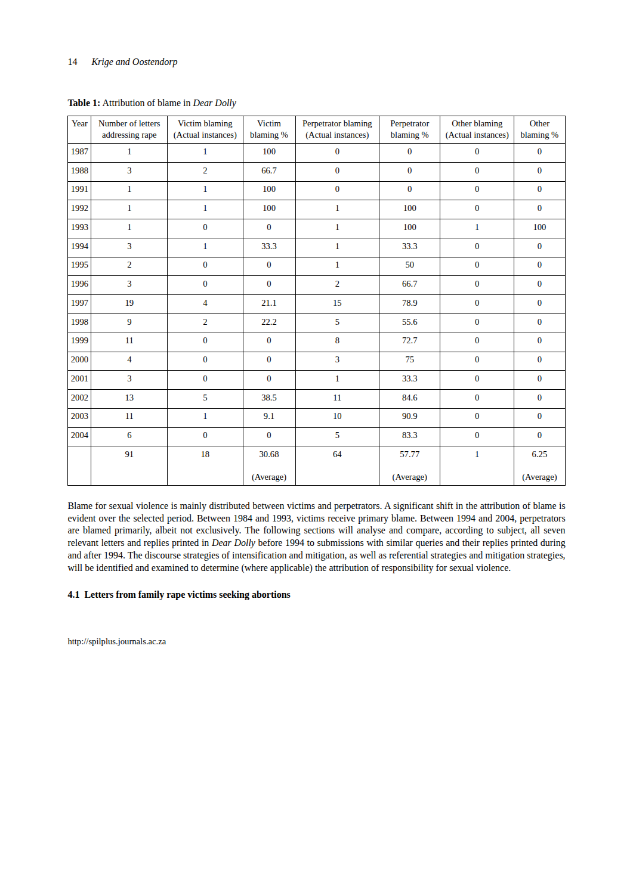14 Krige and Oostendorp
Table 1: Attribution of blame in Dear Dolly
| Year | Number of letters addressing rape | Victim blaming (Actual instances) | Victim blaming % | Perpetrator blaming (Actual instances) | Perpetrator blaming % | Other blaming (Actual instances) | Other blaming % |
| --- | --- | --- | --- | --- | --- | --- | --- |
| 1987 | 1 | 1 | 100 | 0 | 0 | 0 | 0 |
| 1988 | 3 | 2 | 66.7 | 0 | 0 | 0 | 0 |
| 1991 | 1 | 1 | 100 | 0 | 0 | 0 | 0 |
| 1992 | 1 | 1 | 100 | 1 | 100 | 0 | 0 |
| 1993 | 1 | 0 | 0 | 1 | 100 | 1 | 100 |
| 1994 | 3 | 1 | 33.3 | 1 | 33.3 | 0 | 0 |
| 1995 | 2 | 0 | 0 | 1 | 50 | 0 | 0 |
| 1996 | 3 | 0 | 0 | 2 | 66.7 | 0 | 0 |
| 1997 | 19 | 4 | 21.1 | 15 | 78.9 | 0 | 0 |
| 1998 | 9 | 2 | 22.2 | 5 | 55.6 | 0 | 0 |
| 1999 | 11 | 0 | 0 | 8 | 72.7 | 0 | 0 |
| 2000 | 4 | 0 | 0 | 3 | 75 | 0 | 0 |
| 2001 | 3 | 0 | 0 | 1 | 33.3 | 0 | 0 |
| 2002 | 13 | 5 | 38.5 | 11 | 84.6 | 0 | 0 |
| 2003 | 11 | 1 | 9.1 | 10 | 90.9 | 0 | 0 |
| 2004 | 6 | 0 | 0 | 5 | 83.3 | 0 | 0 |
| | 91 | 18 | 30.68 (Average) | 64 | 57.77 (Average) | 1 | 6.25 (Average) |
Blame for sexual violence is mainly distributed between victims and perpetrators. A significant shift in the attribution of blame is evident over the selected period. Between 1984 and 1993, victims receive primary blame. Between 1994 and 2004, perpetrators are blamed primarily, albeit not exclusively. The following sections will analyse and compare, according to subject, all seven relevant letters and replies printed in Dear Dolly before 1994 to submissions with similar queries and their replies printed during and after 1994. The discourse strategies of intensification and mitigation, as well as referential strategies and mitigation strategies, will be identified and examined to determine (where applicable) the attribution of responsibility for sexual violence.
4.1 Letters from family rape victims seeking abortions
http://spilplus.journals.ac.za